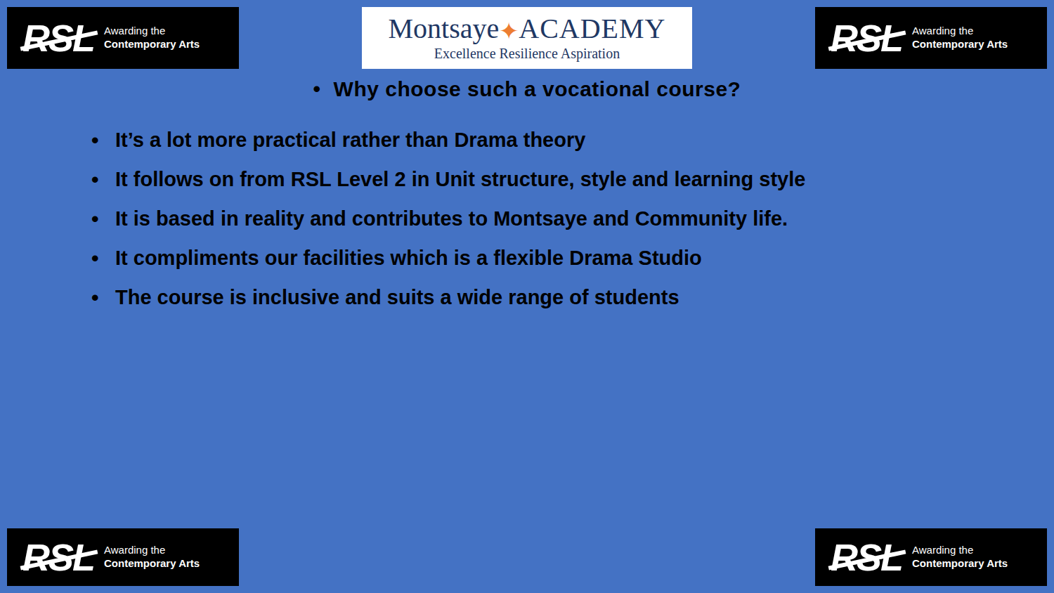RSL Awarding the Contemporary Arts
Montsaye✦ACADEMY
Excellence Resilience Aspiration
RSL Awarding the Contemporary Arts
•Why choose such a vocational course?
It’s a lot more practical rather than Drama theory
It follows on from RSL Level 2 in Unit structure, style and learning style
It is based in reality and contributes to Montsaye and Community life.
It compliments our facilities which is a flexible Drama Studio
The course is inclusive and suits a wide range of students
RSL Awarding the Contemporary Arts
RSL Awarding the Contemporary Arts